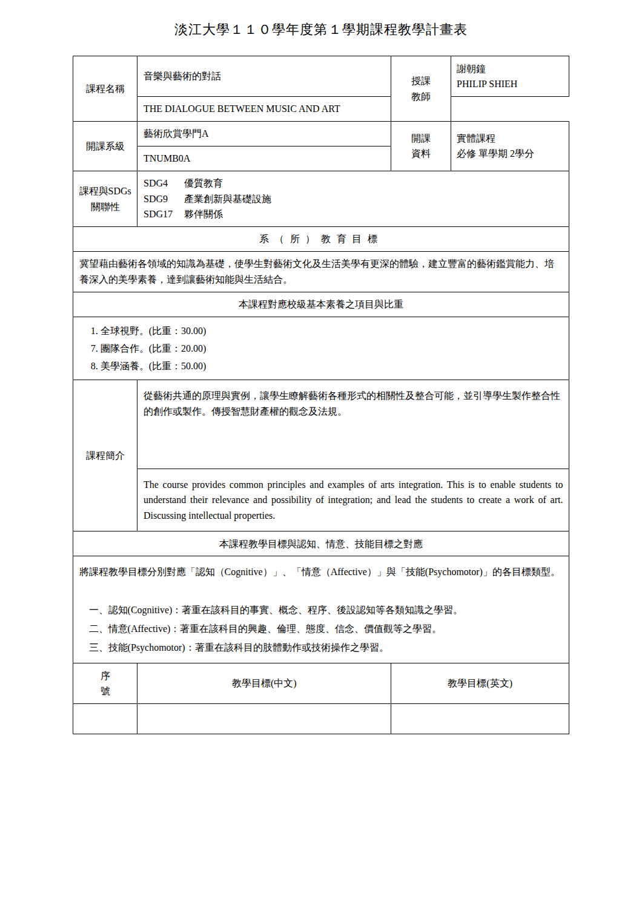淡江大學１１０學年度第１學期課程教學計畫表
| 課程名稱 | 音樂與藝術的對話 | 授課 教師 | 謝朝鐘 PHILIP SHIEH |
| THE DIALOGUE BETWEEN MUSIC AND ART |
| 開課系級 | 藝術欣賞學門A | 開課 資料 | 實體課程 必修 單學期 2學分 |
| TNUMB0A |
| 課程與SDGs 關聯性 | SDG4 優質教育 SDG9 產業創新與基礎設施 SDG17 夥伴關係 |
| 系（所）教育目標 |
| 冀望藉由藝術各領域的知識為基礎，使學生對藝術文化及生活美學有更深的體驗，建立豐富的藝術鑑賞能力、培養深入的美學素養，達到讓藝術知能與生活結合。 |
| 本課程對應校級基本素養之項目與比重 |
| 1. 全球視野。(比重：30.00) 7. 團隊合作。(比重：20.00) 8. 美學涵養。(比重：50.00) |
| 課程簡介 | / 從藝術共通的原理與實例，讓學生瞭解藝術各種形式的相關性及整合可能，並引導學生製作整合性的創作或製作。傳授智慧財產權的觀念及法規。 / / The course provides common principles and examples of arts integration. This is to enable students to understand their relevance and possibility of integration; and lead the students to create a work of art. Discussing intellectual properties. / |
| 本課程教學目標與認知、情意、技能目標之對應 |
| 將課程教學目標分別對應「認知（Cognitive）」、「情意（Affective）」與「技能(Psychomotor)」的各目標類型。 一、認知(Cognitive)：著重在該科目的事實、概念、程序、後設認知等各類知識之學習。 二、情意(Affective)：著重在該科目的興趣、倫理、態度、信念、價值觀等之學習。 三、技能(Psychomotor)：著重在該科目的肢體動作或技術操作之學習。 |
| 序 號 | 教學目標(中文) | 教學目標(英文) |